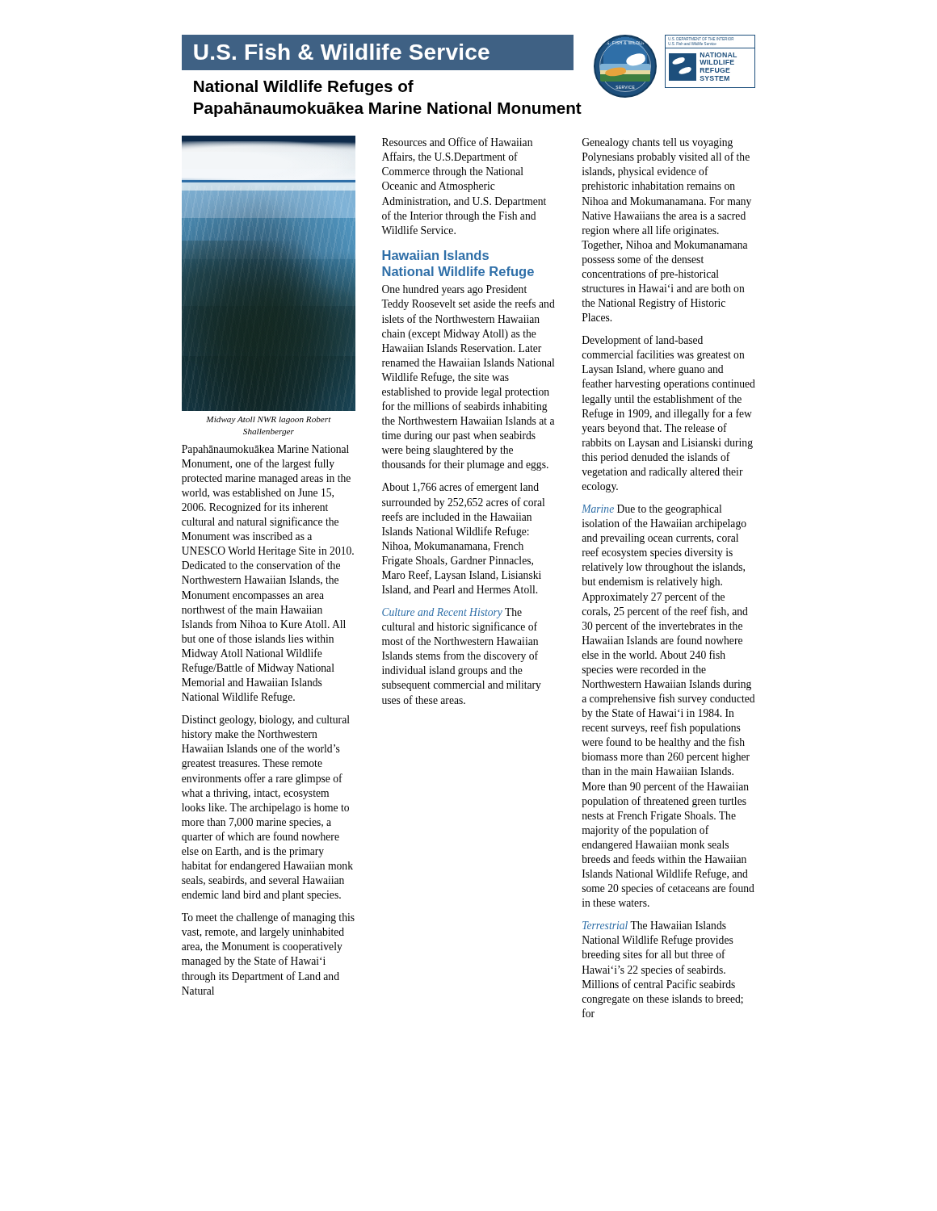U.S. Fish & Wildlife Service
National Wildlife Refuges of
Papahānaumokuākea Marine National Monument
U.S. FISH & WILDLIFE
SERVICE
U.S. DEPARTMENT OF THE INTERIOR
U.S. Fish and Wildlife Service
NATIONAL
WILDLIFE
REFUGE
SYSTEM
Midway Atoll NWR lagoon Robert Shallenberger
Papahānaumokuākea Marine National Monument, one of the largest fully protected marine managed areas in the world, was established on June 15, 2006. Recognized for its inherent cultural and natural significance the Monument was inscribed as a UNESCO World Heritage Site in 2010. Dedicated to the conservation of the Northwestern Hawaiian Islands, the Monument encompasses an area northwest of the main Hawaiian Islands from Nihoa to Kure Atoll. All but one of those islands lies within Midway Atoll National Wildlife Refuge/Battle of Midway National Memorial and Hawaiian Islands National Wildlife Refuge.
Distinct geology, biology, and cultural history make the Northwestern Hawaiian Islands one of the world’s greatest treasures. These remote environments offer a rare glimpse of what a thriving, intact, ecosystem looks like. The archipelago is home to more than 7,000 marine species, a quarter of which are found nowhere else on Earth, and is the primary habitat for endangered Hawaiian monk seals, seabirds, and several Hawaiian endemic land bird and plant species.
To meet the challenge of managing this vast, remote, and largely uninhabited area, the Monument is cooperatively managed by the State of Hawai‘i through its Department of Land and Natural
Resources and Office of Hawaiian Affairs, the U.S.Department of Commerce through the National Oceanic and Atmospheric Administration, and U.S. Department of the Interior through the Fish and Wildlife Service.
Hawaiian Islands
National Wildlife Refuge
One hundred years ago President Teddy Roosevelt set aside the reefs and islets of the Northwestern Hawaiian chain (except Midway Atoll) as the Hawaiian Islands Reservation. Later renamed the Hawaiian Islands National Wildlife Refuge, the site was established to provide legal protection for the millions of seabirds inhabiting the Northwestern Hawaiian Islands at a time during our past when seabirds were being slaughtered by the thousands for their plumage and eggs.
About 1,766 acres of emergent land surrounded by 252,652 acres of coral reefs are included in the Hawaiian Islands National Wildlife Refuge: Nihoa, Mokumanamana, French Frigate Shoals, Gardner Pinnacles, Maro Reef, Laysan Island, Lisianski Island, and Pearl and Hermes Atoll.
Culture and Recent History The cultural and historic significance of most of the Northwestern Hawaiian Islands stems from the discovery of individual island groups and the subsequent commercial and military uses of these areas.
Genealogy chants tell us voyaging Polynesians probably visited all of the islands, physical evidence of prehistoric inhabitation remains on Nihoa and Mokumanamana. For many Native Hawaiians the area is a sacred region where all life originates. Together, Nihoa and Mokumanamana possess some of the densest concentrations of pre-historical structures in Hawai‘i and are both on the National Registry of Historic Places.
Development of land-based commercial facilities was greatest on Laysan Island, where guano and feather harvesting operations continued legally until the establishment of the Refuge in 1909, and illegally for a few years beyond that. The release of rabbits on Laysan and Lisianski during this period denuded the islands of vegetation and radically altered their ecology.
Marine Due to the geographical isolation of the Hawaiian archipelago and prevailing ocean currents, coral reef ecosystem species diversity is relatively low throughout the islands, but endemism is relatively high. Approximately 27 percent of the corals, 25 percent of the reef fish, and 30 percent of the invertebrates in the Hawaiian Islands are found nowhere else in the world. About 240 fish species were recorded in the Northwestern Hawaiian Islands during a comprehensive fish survey conducted by the State of Hawai‘i in 1984. In recent surveys, reef fish populations were found to be healthy and the fish biomass more than 260 percent higher than in the main Hawaiian Islands. More than 90 percent of the Hawaiian population of threatened green turtles nests at French Frigate Shoals. The majority of the population of endangered Hawaiian monk seals breeds and feeds within the Hawaiian Islands National Wildlife Refuge, and some 20 species of cetaceans are found in these waters.
Terrestrial The Hawaiian Islands National Wildlife Refuge provides breeding sites for all but three of Hawai‘i’s 22 species of seabirds. Millions of central Pacific seabirds congregate on these islands to breed; for